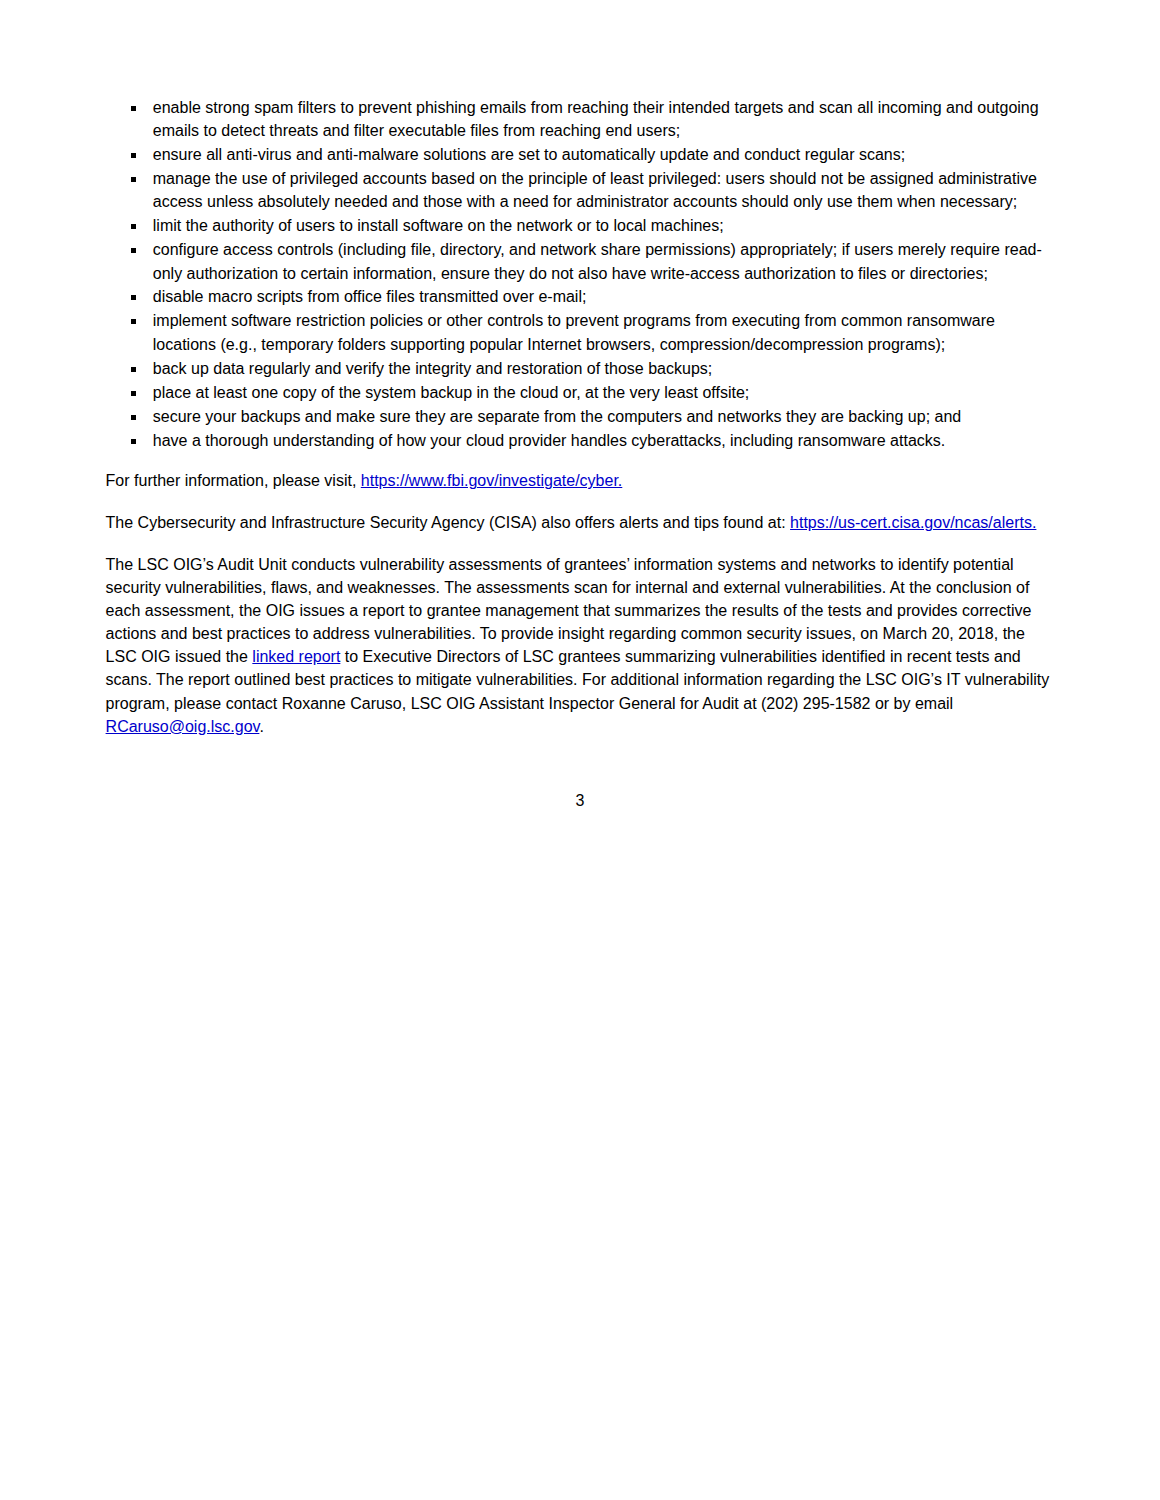enable strong spam filters to prevent phishing emails from reaching their intended targets and scan all incoming and outgoing emails to detect threats and filter executable files from reaching end users;
ensure all anti-virus and anti-malware solutions are set to automatically update and conduct regular scans;
manage the use of privileged accounts based on the principle of least privileged: users should not be assigned administrative access unless absolutely needed and those with a need for administrator accounts should only use them when necessary;
limit the authority of users to install software on the network or to local machines;
configure access controls (including file, directory, and network share permissions) appropriately; if users merely require read-only authorization to certain information, ensure they do not also have write-access authorization to files or directories;
disable macro scripts from office files transmitted over e-mail;
implement software restriction policies or other controls to prevent programs from executing from common ransomware locations (e.g., temporary folders supporting popular Internet browsers, compression/decompression programs);
back up data regularly and verify the integrity and restoration of those backups;
place at least one copy of the system backup in the cloud or, at the very least offsite;
secure your backups and make sure they are separate from the computers and networks they are backing up; and
have a thorough understanding of how your cloud provider handles cyberattacks, including ransomware attacks.
For further information, please visit, https://www.fbi.gov/investigate/cyber.
The Cybersecurity and Infrastructure Security Agency (CISA) also offers alerts and tips found at: https://us-cert.cisa.gov/ncas/alerts.
The LSC OIG’s Audit Unit conducts vulnerability assessments of grantees’ information systems and networks to identify potential security vulnerabilities, flaws, and weaknesses. The assessments scan for internal and external vulnerabilities. At the conclusion of each assessment, the OIG issues a report to grantee management that summarizes the results of the tests and provides corrective actions and best practices to address vulnerabilities. To provide insight regarding common security issues, on March 20, 2018, the LSC OIG issued the linked report to Executive Directors of LSC grantees summarizing vulnerabilities identified in recent tests and scans. The report outlined best practices to mitigate vulnerabilities. For additional information regarding the LSC OIG’s IT vulnerability program, please contact Roxanne Caruso, LSC OIG Assistant Inspector General for Audit at (202) 295-1582 or by email RCaruso@oig.lsc.gov.
3